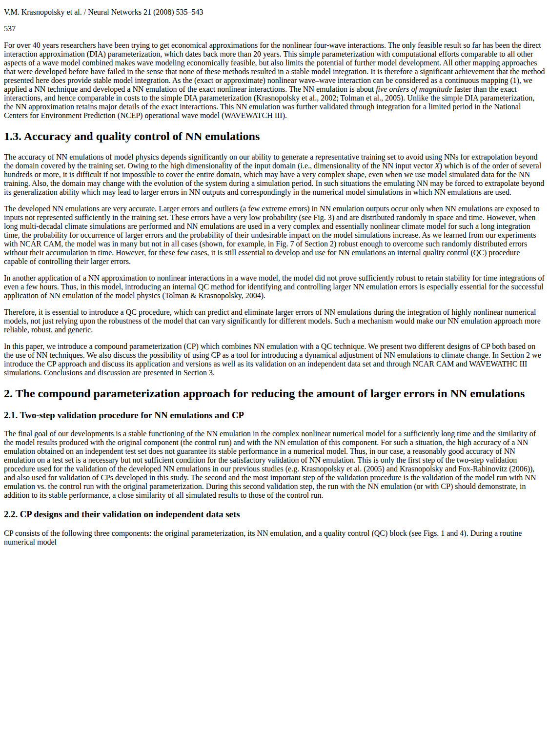V.M. Krasnopolsky et al. / Neural Networks 21 (2008) 535–543
537
For over 40 years researchers have been trying to get economical approximations for the nonlinear four-wave interactions. The only feasible result so far has been the direct interaction approximation (DIA) parameterization, which dates back more than 20 years. This simple parameterization with computational efforts comparable to all other aspects of a wave model combined makes wave modeling economically feasible, but also limits the potential of further model development. All other mapping approaches that were developed before have failed in the sense that none of these methods resulted in a stable model integration. It is therefore a significant achievement that the method presented here does provide stable model integration. As the (exact or approximate) nonlinear wave–wave interaction can be considered as a continuous mapping (1), we applied a NN technique and developed a NN emulation of the exact nonlinear interactions. The NN emulation is about five orders of magnitude faster than the exact interactions, and hence comparable in costs to the simple DIA parameterization (Krasnopolsky et al., 2002; Tolman et al., 2005). Unlike the simple DIA parameterization, the NN approximation retains major details of the exact interactions. This NN emulation was further validated through integration for a limited period in the National Centers for Environment Prediction (NCEP) operational wave model (WAVEWATCH III).
1.3. Accuracy and quality control of NN emulations
The accuracy of NN emulations of model physics depends significantly on our ability to generate a representative training set to avoid using NNs for extrapolation beyond the domain covered by the training set. Owing to the high dimensionality of the input domain (i.e., dimensionality of the NN input vector X) which is of the order of several hundreds or more, it is difficult if not impossible to cover the entire domain, which may have a very complex shape, even when we use model simulated data for the NN training. Also, the domain may change with the evolution of the system during a simulation period. In such situations the emulating NN may be forced to extrapolate beyond its generalization ability which may lead to larger errors in NN outputs and correspondingly in the numerical model simulations in which NN emulations are used.
The developed NN emulations are very accurate. Larger errors and outliers (a few extreme errors) in NN emulation outputs occur only when NN emulations are exposed to inputs not represented sufficiently in the training set. These errors have a very low probability (see Fig. 3) and are distributed randomly in space and time. However, when long multi-decadal climate simulations are performed and NN emulations are used in a very complex and essentially nonlinear climate model for such a long integration time, the probability for occurrence of larger errors and the probability of their undesirable impact on the model simulations increase. As we learned from our experiments with NCAR CAM, the model was in many but not in all cases (shown, for example, in Fig. 7 of Section 2) robust enough to overcome such randomly distributed errors without their accumulation in time. However, for these few cases, it is still essential to develop and use for NN emulations an internal quality control (QC) procedure capable of controlling their larger errors.
In another application of a NN approximation to nonlinear interactions in a wave model, the model did not prove sufficiently robust to retain stability for time integrations of even a few hours. Thus, in this model, introducing an internal QC method for identifying and controlling larger NN emulation errors is especially essential for the successful application of NN emulation of the model physics (Tolman & Krasnopolsky, 2004).
Therefore, it is essential to introduce a QC procedure, which can predict and eliminate larger errors of NN emulations during the integration of highly nonlinear numerical models, not just relying upon the robustness of the model that can vary significantly for different models. Such a mechanism would make our NN emulation approach more reliable, robust, and generic.
In this paper, we introduce a compound parameterization (CP) which combines NN emulation with a QC technique. We present two different designs of CP both based on the use of NN techniques. We also discuss the possibility of using CP as a tool for introducing a dynamical adjustment of NN emulations to climate change. In Section 2 we introduce the CP approach and discuss its application and versions as well as its validation on an independent data set and through NCAR CAM and WAVEWATHC III simulations. Conclusions and discussion are presented in Section 3.
2. The compound parameterization approach for reducing the amount of larger errors in NN emulations
2.1. Two-step validation procedure for NN emulations and CP
The final goal of our developments is a stable functioning of the NN emulation in the complex nonlinear numerical model for a sufficiently long time and the similarity of the model results produced with the original component (the control run) and with the NN emulation of this component. For such a situation, the high accuracy of a NN emulation obtained on an independent test set does not guarantee its stable performance in a numerical model. Thus, in our case, a reasonably good accuracy of NN emulation on a test set is a necessary but not sufficient condition for the satisfactory validation of NN emulation. This is only the first step of the two-step validation procedure used for the validation of the developed NN emulations in our previous studies (e.g. Krasnopolsky et al. (2005) and Krasnopolsky and Fox-Rabinovitz (2006)), and also used for validation of CPs developed in this study. The second and the most important step of the validation procedure is the validation of the model run with NN emulation vs. the control run with the original parameterization. During this second validation step, the run with the NN emulation (or with CP) should demonstrate, in addition to its stable performance, a close similarity of all simulated results to those of the control run.
2.2. CP designs and their validation on independent data sets
CP consists of the following three components: the original parameterization, its NN emulation, and a quality control (QC) block (see Figs. 1 and 4). During a routine numerical model